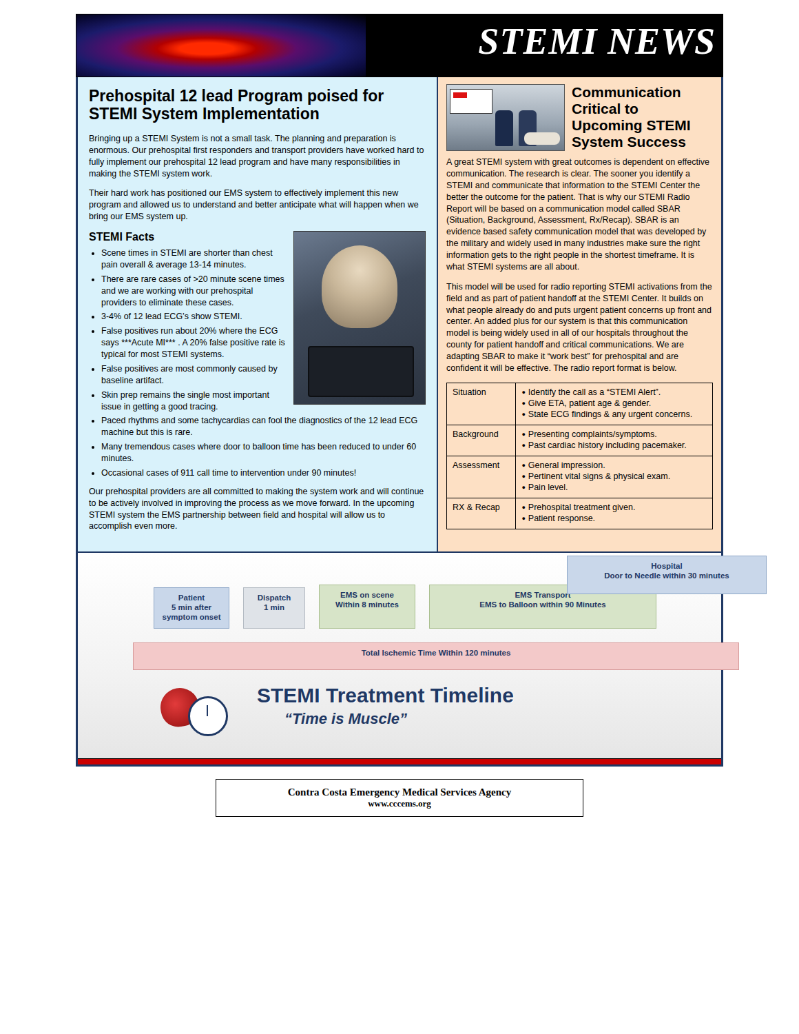STEMI NEWS
Prehospital 12 lead Program poised for STEMI System Implementation
Bringing up a STEMI System is not a small task. The planning and preparation is enormous. Our prehospital first responders and transport providers have worked hard to fully implement our prehospital 12 lead program and have many responsibilities in making the STEMI system work.
Their hard work has positioned our EMS system to effectively implement this new program and allowed us to understand and better anticipate what will happen when we bring our EMS system up.
STEMI Facts
Scene times in STEMI are shorter than chest pain overall & average 13-14 minutes.
There are rare cases of >20 minute scene times and we are working with our prehospital providers to eliminate these cases.
3-4% of 12 lead ECG’s show STEMI.
False positives run about 20% where the ECG says ***Acute MI*** . A 20% false positive rate is typical for most STEMI systems.
False positives are most commonly caused by baseline artifact.
Skin prep remains the single most important issue in getting a good tracing.
Paced rhythms and some tachycardias can fool the diagnostics of the 12 lead ECG machine but this is rare.
Many tremendous cases where door to balloon time has been reduced to under 60 minutes.
Occasional cases of 911 call time to intervention under 90 minutes!
Our prehospital providers are all committed to making the system work and will continue to be actively involved in improving the process as we move forward. In the upcoming STEMI system the EMS partnership between field and hospital will allow us to accomplish even more.
Communication Critical to Upcoming STEMI System Success
A great STEMI system with great outcomes is dependent on effective communication. The research is clear. The sooner you identify a STEMI and communicate that information to the STEMI Center the better the outcome for the patient. That is why our STEMI Radio Report will be based on a communication model called SBAR (Situation, Background, Assessment, Rx/Recap). SBAR is an evidence based safety communication model that was developed by the military and widely used in many industries make sure the right information gets to the right people in the shortest timeframe. It is what STEMI systems are all about.
This model will be used for radio reporting STEMI activations from the field and as part of patient handoff at the STEMI Center. It builds on what people already do and puts urgent patient concerns up front and center. An added plus for our system is that this communication model is being widely used in all of our hospitals throughout the county for patient handoff and critical communications. We are adapting SBAR to make it “work best” for prehospital and are confident it will be effective. The radio report format is below.
| Situation | Identify the call as a “STEMI Alert”. Give ETA, patient age & gender. State ECG findings & any urgent concerns. |
| Background | Presenting complaints/symptoms. Past cardiac history including pacemaker. |
| Assessment | General impression. Pertinent vital signs & physical exam. Pain level. |
| RX & Recap | Prehospital treatment given. Patient response. |
Patient
5 min after
symptom onset
Dispatch
1 min
EMS on scene
Within 8 minutes
EMS Transport
EMS to Balloon within 90 Minutes
Hospital
Door to Needle within 30 minutes
Total Ischemic Time Within 120 minutes
STEMI Treatment Timeline
“Time is Muscle”
Contra Costa Emergency Medical Services Agency
www.cccems.org